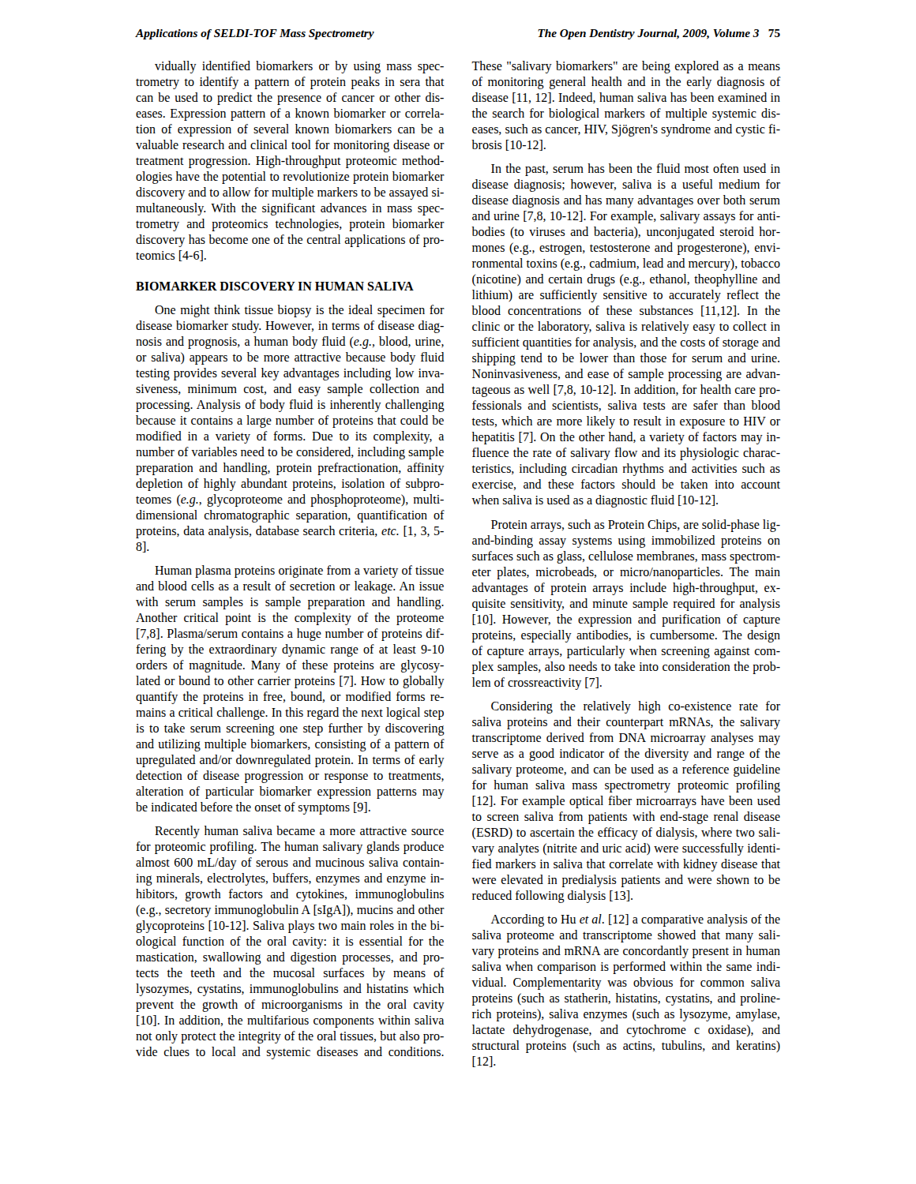Applications of SELDI-TOF Mass Spectrometry
The Open Dentistry Journal, 2009, Volume 3 75
vidually identified biomarkers or by using mass spectrometry to identify a pattern of protein peaks in sera that can be used to predict the presence of cancer or other diseases. Expression pattern of a known biomarker or correlation of expression of several known biomarkers can be a valuable research and clinical tool for monitoring disease or treatment progression. High-throughput proteomic methodologies have the potential to revolutionize protein biomarker discovery and to allow for multiple markers to be assayed simultaneously. With the significant advances in mass spectrometry and proteomics technologies, protein biomarker discovery has become one of the central applications of proteomics [4-6].
Biomarker Discovery in Human Saliva
One might think tissue biopsy is the ideal specimen for disease biomarker study. However, in terms of disease diagnosis and prognosis, a human body fluid (e.g., blood, urine, or saliva) appears to be more attractive because body fluid testing provides several key advantages including low invasiveness, minimum cost, and easy sample collection and processing. Analysis of body fluid is inherently challenging because it contains a large number of proteins that could be modified in a variety of forms. Due to its complexity, a number of variables need to be considered, including sample preparation and handling, protein prefractionation, affinity depletion of highly abundant proteins, isolation of subproteomes (e.g., glycoproteome and phosphoproteome), multi-dimensional chromatographic separation, quantification of proteins, data analysis, database search criteria, etc. [1, 3, 5-8].
Human plasma proteins originate from a variety of tissue and blood cells as a result of secretion or leakage. An issue with serum samples is sample preparation and handling. Another critical point is the complexity of the proteome [7,8]. Plasma/serum contains a huge number of proteins differing by the extraordinary dynamic range of at least 9-10 orders of magnitude. Many of these proteins are glycosylated or bound to other carrier proteins [7]. How to globally quantify the proteins in free, bound, or modified forms remains a critical challenge. In this regard the next logical step is to take serum screening one step further by discovering and utilizing multiple biomarkers, consisting of a pattern of upregulated and/or downregulated protein. In terms of early detection of disease progression or response to treatments, alteration of particular biomarker expression patterns may be indicated before the onset of symptoms [9].
Recently human saliva became a more attractive source for proteomic profiling. The human salivary glands produce almost 600 mL/day of serous and mucinous saliva containing minerals, electrolytes, buffers, enzymes and enzyme inhibitors, growth factors and cytokines, immunoglobulins (e.g., secretory immunoglobulin A [sIgA]), mucins and other glycoproteins [10-12]. Saliva plays two main roles in the biological function of the oral cavity: it is essential for the mastication, swallowing and digestion processes, and protects the teeth and the mucosal surfaces by means of lysozymes, cystatins, immunoglobulins and histatins which prevent the growth of microorganisms in the oral cavity [10]. In addition, the multifarious components within saliva not only protect the integrity of the oral tissues, but also provide clues to local and systemic diseases and conditions. These "salivary biomarkers" are being explored as a means of monitoring general health and in the early diagnosis of disease [11, 12]. Indeed, human saliva has been examined in the search for biological markers of multiple systemic diseases, such as cancer, HIV, Sjögren's syndrome and cystic fibrosis [10-12].
In the past, serum has been the fluid most often used in disease diagnosis; however, saliva is a useful medium for disease diagnosis and has many advantages over both serum and urine [7,8, 10-12]. For example, salivary assays for antibodies (to viruses and bacteria), unconjugated steroid hormones (e.g., estrogen, testosterone and progesterone), environmental toxins (e.g., cadmium, lead and mercury), tobacco (nicotine) and certain drugs (e.g., ethanol, theophylline and lithium) are sufficiently sensitive to accurately reflect the blood concentrations of these substances [11,12]. In the clinic or the laboratory, saliva is relatively easy to collect in sufficient quantities for analysis, and the costs of storage and shipping tend to be lower than those for serum and urine. Noninvasiveness, and ease of sample processing are advantageous as well [7,8, 10-12]. In addition, for health care professionals and scientists, saliva tests are safer than blood tests, which are more likely to result in exposure to HIV or hepatitis [7]. On the other hand, a variety of factors may influence the rate of salivary flow and its physiologic characteristics, including circadian rhythms and activities such as exercise, and these factors should be taken into account when saliva is used as a diagnostic fluid [10-12].
Protein arrays, such as Protein Chips, are solid-phase ligand-binding assay systems using immobilized proteins on surfaces such as glass, cellulose membranes, mass spectrometer plates, microbeads, or micro/nanoparticles. The main advantages of protein arrays include high-throughput, exquisite sensitivity, and minute sample required for analysis [10]. However, the expression and purification of capture proteins, especially antibodies, is cumbersome. The design of capture arrays, particularly when screening against complex samples, also needs to take into consideration the problem of crossreactivity [7].
Considering the relatively high co-existence rate for saliva proteins and their counterpart mRNAs, the salivary transcriptome derived from DNA microarray analyses may serve as a good indicator of the diversity and range of the salivary proteome, and can be used as a reference guideline for human saliva mass spectrometry proteomic profiling [12]. For example optical fiber microarrays have been used to screen saliva from patients with end-stage renal disease (ESRD) to ascertain the efficacy of dialysis, where two salivary analytes (nitrite and uric acid) were successfully identified markers in saliva that correlate with kidney disease that were elevated in predialysis patients and were shown to be reduced following dialysis [13].
According to Hu et al. [12] a comparative analysis of the saliva proteome and transcriptome showed that many salivary proteins and mRNA are concordantly present in human saliva when comparison is performed within the same individual. Complementarity was obvious for common saliva proteins (such as statherin, histatins, cystatins, and proline-rich proteins), saliva enzymes (such as lysozyme, amylase, lactate dehydrogenase, and cytochrome c oxidase), and structural proteins (such as actins, tubulins, and keratins) [12].